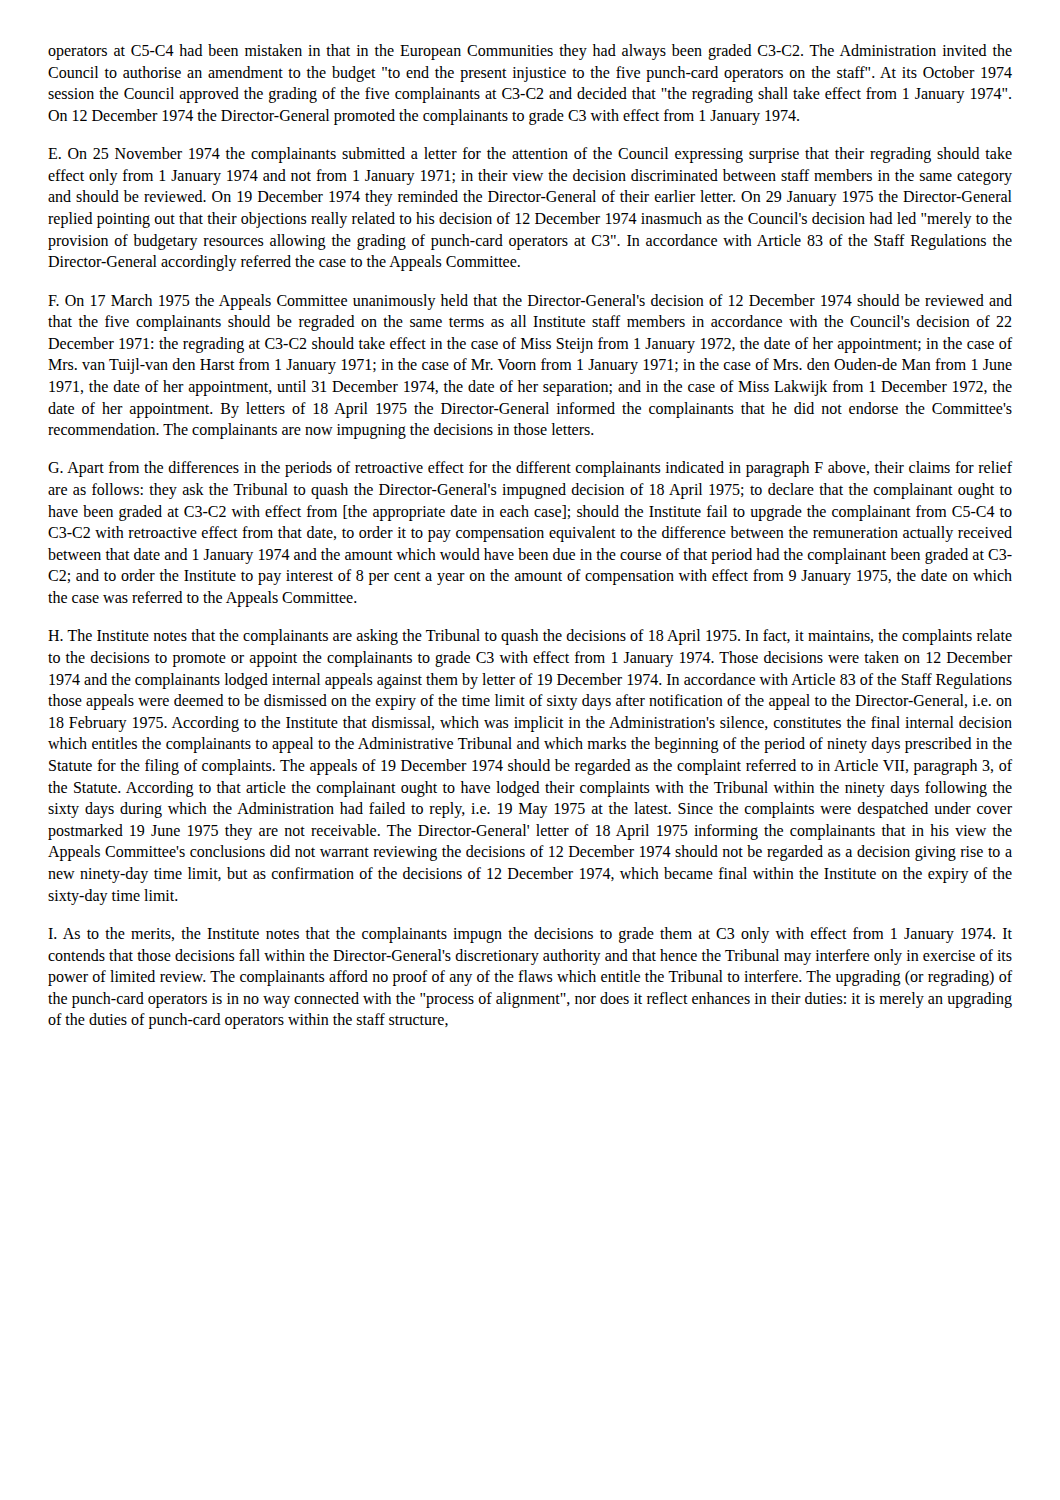operators at C5-C4 had been mistaken in that in the European Communities they had always been graded C3-C2. The Administration invited the Council to authorise an amendment to the budget "to end the present injustice to the five punch-card operators on the staff". At its October 1974 session the Council approved the grading of the five complainants at C3-C2 and decided that "the regrading shall take effect from 1 January 1974". On 12 December 1974 the Director-General promoted the complainants to grade C3 with effect from 1 January 1974.
E. On 25 November 1974 the complainants submitted a letter for the attention of the Council expressing surprise that their regrading should take effect only from 1 January 1974 and not from 1 January 1971; in their view the decision discriminated between staff members in the same category and should be reviewed. On 19 December 1974 they reminded the Director-General of their earlier letter. On 29 January 1975 the Director-General replied pointing out that their objections really related to his decision of 12 December 1974 inasmuch as the Council's decision had led "merely to the provision of budgetary resources allowing the grading of punch-card operators at C3". In accordance with Article 83 of the Staff Regulations the Director-General accordingly referred the case to the Appeals Committee.
F. On 17 March 1975 the Appeals Committee unanimously held that the Director-General's decision of 12 December 1974 should be reviewed and that the five complainants should be regraded on the same terms as all Institute staff members in accordance with the Council's decision of 22 December 1971: the regrading at C3-C2 should take effect in the case of Miss Steijn from 1 January 1972, the date of her appointment; in the case of Mrs. van Tuijl-van den Harst from 1 January 1971; in the case of Mr. Voorn from 1 January 1971; in the case of Mrs. den Ouden-de Man from 1 June 1971, the date of her appointment, until 31 December 1974, the date of her separation; and in the case of Miss Lakwijk from 1 December 1972, the date of her appointment. By letters of 18 April 1975 the Director-General informed the complainants that he did not endorse the Committee's recommendation. The complainants are now impugning the decisions in those letters.
G. Apart from the differences in the periods of retroactive effect for the different complainants indicated in paragraph F above, their claims for relief are as follows: they ask the Tribunal to quash the Director-General's impugned decision of 18 April 1975; to declare that the complainant ought to have been graded at C3-C2 with effect from [the appropriate date in each case]; should the Institute fail to upgrade the complainant from C5-C4 to C3-C2 with retroactive effect from that date, to order it to pay compensation equivalent to the difference between the remuneration actually received between that date and 1 January 1974 and the amount which would have been due in the course of that period had the complainant been graded at C3-C2; and to order the Institute to pay interest of 8 per cent a year on the amount of compensation with effect from 9 January 1975, the date on which the case was referred to the Appeals Committee.
H. The Institute notes that the complainants are asking the Tribunal to quash the decisions of 18 April 1975. In fact, it maintains, the complaints relate to the decisions to promote or appoint the complainants to grade C3 with effect from 1 January 1974. Those decisions were taken on 12 December 1974 and the complainants lodged internal appeals against them by letter of 19 December 1974. In accordance with Article 83 of the Staff Regulations those appeals were deemed to be dismissed on the expiry of the time limit of sixty days after notification of the appeal to the Director-General, i.e. on 18 February 1975. According to the Institute that dismissal, which was implicit in the Administration's silence, constitutes the final internal decision which entitles the complainants to appeal to the Administrative Tribunal and which marks the beginning of the period of ninety days prescribed in the Statute for the filing of complaints. The appeals of 19 December 1974 should be regarded as the complaint referred to in Article VII, paragraph 3, of the Statute. According to that article the complainant ought to have lodged their complaints with the Tribunal within the ninety days following the sixty days during which the Administration had failed to reply, i.e. 19 May 1975 at the latest. Since the complaints were despatched under cover postmarked 19 June 1975 they are not receivable. The Director-General' letter of 18 April 1975 informing the complainants that in his view the Appeals Committee's conclusions did not warrant reviewing the decisions of 12 December 1974 should not be regarded as a decision giving rise to a new ninety-day time limit, but as confirmation of the decisions of 12 December 1974, which became final within the Institute on the expiry of the sixty-day time limit.
I. As to the merits, the Institute notes that the complainants impugn the decisions to grade them at C3 only with effect from 1 January 1974. It contends that those decisions fall within the Director-General's discretionary authority and that hence the Tribunal may interfere only in exercise of its power of limited review. The complainants afford no proof of any of the flaws which entitle the Tribunal to interfere. The upgrading (or regrading) of the punch-card operators is in no way connected with the "process of alignment", nor does it reflect enhances in their duties: it is merely an upgrading of the duties of punch-card operators within the staff structure,